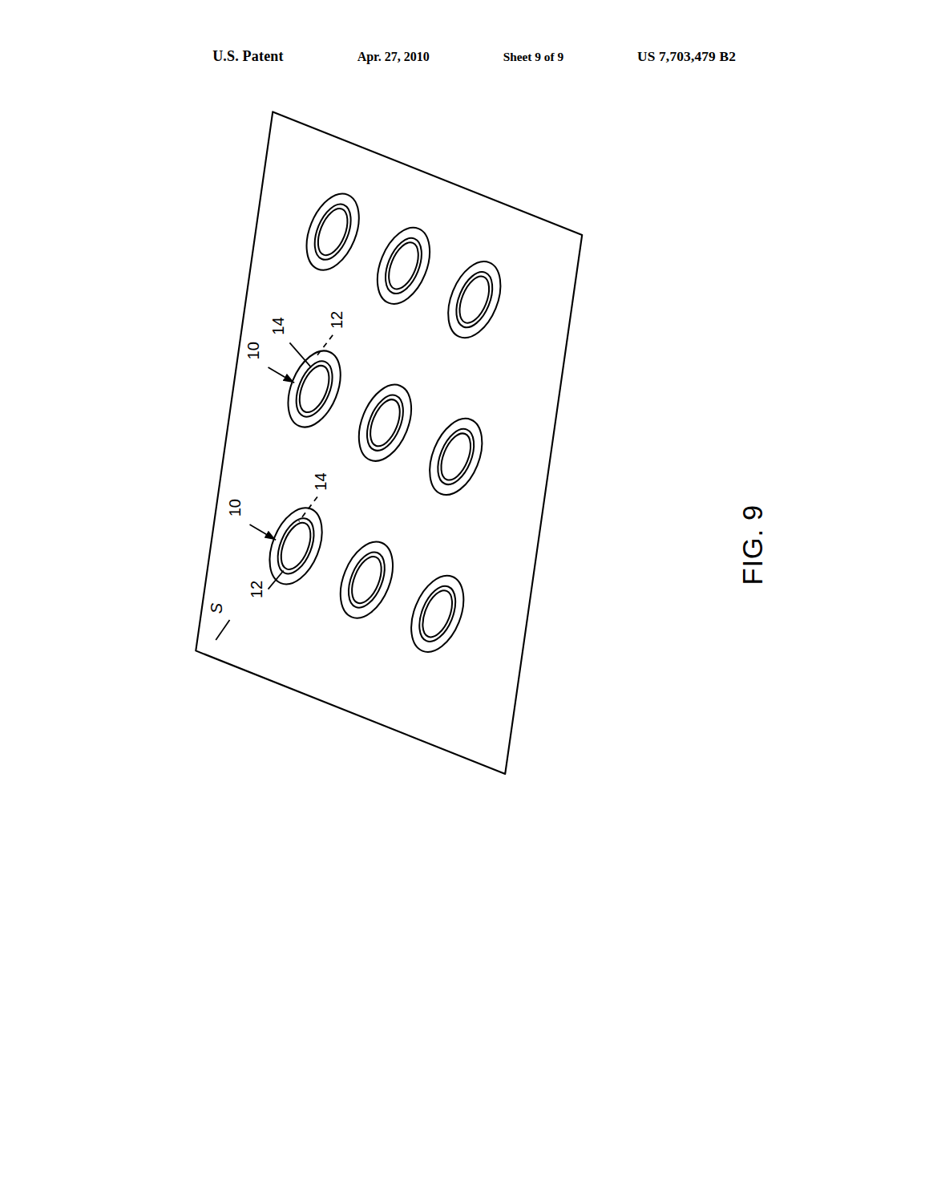U.S. Patent Apr. 27, 2010 Sheet 9 of 9 US 7,703,479 B2
FIG. 9 A parallelogram representing a sheet S, shown in perspective, with nine concentric oval (annular) features arranged in a three-by-three array. Each feature is indicated by reference numeral 10, its outer ring by 12 and its inner ring by 14. Nine concentric oval features. Each feature: outer ellipse (12), middle ellipse, inner ellipse (14). Ellipses are rotated to follow the perspective of the sheet. 10 14 12 10 14 12 S
FIG. 9